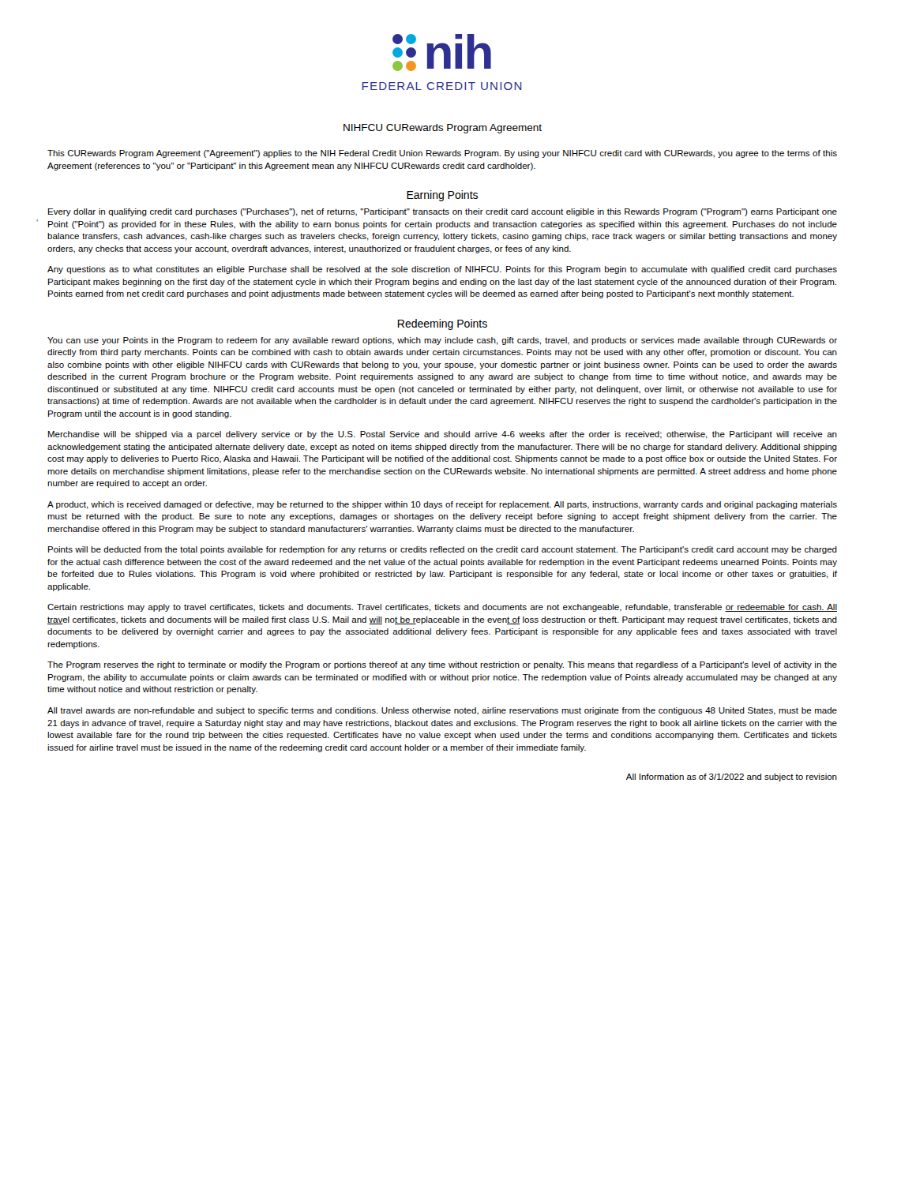nih
FEDERAL CREDIT UNION
NIHFCU CURewards Program Agreement
This CURewards Program Agreement ("Agreement") applies to the NIH Federal Credit Union Rewards Program. By using your NIHFCU credit card with CURewards, you agree to the terms of this Agreement (references to "you" or "Participant" in this Agreement mean any NIHFCU CURewards credit card cardholder).
Earning Points
Every dollar in qualifying credit card purchases ("Purchases"), net of returns, "Participant" transacts on their credit card account eligible in this Rewards Program ("Program") earns Participant one Point ("Point") as provided for in these Rules, with the ability to earn bonus points for certain products and transaction categories as specified within this agreement. Purchases do not include balance transfers, cash advances, cash-like charges such as travelers checks, foreign currency, lottery tickets, casino gaming chips, race track wagers or similar betting transactions and money orders, any checks that access your account, overdraft advances, interest, unauthorized or fraudulent charges, or fees of any kind.
Any questions as to what constitutes an eligible Purchase shall be resolved at the sole discretion of NIHFCU. Points for this Program begin to accumulate with qualified credit card purchases Participant makes beginning on the first day of the statement cycle in which their Program begins and ending on the last day of the last statement cycle of the announced duration of their Program. Points earned from net credit card purchases and point adjustments made between statement cycles will be deemed as earned after being posted to Participant's next monthly statement.
Redeeming Points
You can use your Points in the Program to redeem for any available reward options, which may include cash, gift cards, travel, and products or services made available through CURewards or directly from third party merchants. Points can be combined with cash to obtain awards under certain circumstances. Points may not be used with any other offer, promotion or discount. You can also combine points with other eligible NIHFCU cards with CURewards that belong to you, your spouse, your domestic partner or joint business owner. Points can be used to order the awards described in the current Program brochure or the Program website. Point requirements assigned to any award are subject to change from time to time without notice, and awards may be discontinued or substituted at any time. NIHFCU credit card accounts must be open (not canceled or terminated by either party, not delinquent, over limit, or otherwise not available to use for transactions) at time of redemption. Awards are not available when the cardholder is in default under the card agreement. NIHFCU reserves the right to suspend the cardholder's participation in the Program until the account is in good standing.
Merchandise will be shipped via a parcel delivery service or by the U.S. Postal Service and should arrive 4-6 weeks after the order is received; otherwise, the Participant will receive an acknowledgement stating the anticipated alternate delivery date, except as noted on items shipped directly from the manufacturer. There will be no charge for standard delivery. Additional shipping cost may apply to deliveries to Puerto Rico, Alaska and Hawaii. The Participant will be notified of the additional cost. Shipments cannot be made to a post office box or outside the United States. For more details on merchandise shipment limitations, please refer to the merchandise section on the CURewards website. No international shipments are permitted. A street address and home phone number are required to accept an order.
A product, which is received damaged or defective, may be returned to the shipper within 10 days of receipt for replacement. All parts, instructions, warranty cards and original packaging materials must be returned with the product. Be sure to note any exceptions, damages or shortages on the delivery receipt before signing to accept freight shipment delivery from the carrier. The merchandise offered in this Program may be subject to standard manufacturers' warranties. Warranty claims must be directed to the manufacturer.
Points will be deducted from the total points available for redemption for any returns or credits reflected on the credit card account statement. The Participant's credit card account may be charged for the actual cash difference between the cost of the award redeemed and the net value of the actual points available for redemption in the event Participant redeems unearned Points. Points may be forfeited due to Rules violations. This Program is void where prohibited or restricted by law. Participant is responsible for any federal, state or local income or other taxes or gratuities, if applicable.
Certain restrictions may apply to travel certificates, tickets and documents. Travel certificates, tickets and documents are not exchangeable, refundable, transferable or redeemable for cash. All travel certificates, tickets and documents will be mailed first class U.S. Mail and will not be replaceable in the event of loss destruction or theft. Participant may request travel certificates, tickets and documents to be delivered by overnight carrier and agrees to pay the associated additional delivery fees. Participant is responsible for any applicable fees and taxes associated with travel redemptions.
The Program reserves the right to terminate or modify the Program or portions thereof at any time without restriction or penalty. This means that regardless of a Participant's level of activity in the Program, the ability to accumulate points or claim awards can be terminated or modified with or without prior notice. The redemption value of Points already accumulated may be changed at any time without notice and without restriction or penalty.
All travel awards are non-refundable and subject to specific terms and conditions. Unless otherwise noted, airline reservations must originate from the contiguous 48 United States, must be made 21 days in advance of travel, require a Saturday night stay and may have restrictions, blackout dates and exclusions. The Program reserves the right to book all airline tickets on the carrier with the lowest available fare for the round trip between the cities requested. Certificates have no value except when used under the terms and conditions accompanying them. Certificates and tickets issued for airline travel must be issued in the name of the redeeming credit card account holder or a member of their immediate family.
All Information as of 3/1/2022 and subject to revision